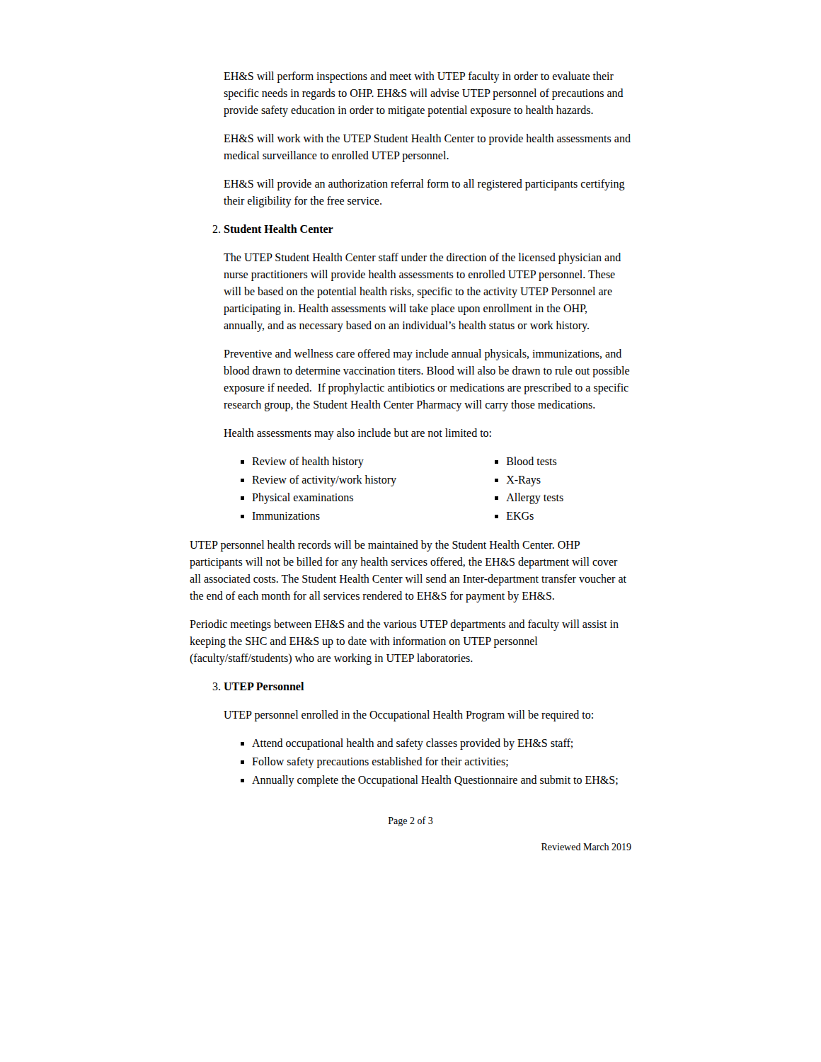EH&S will perform inspections and meet with UTEP faculty in order to evaluate their specific needs in regards to OHP. EH&S will advise UTEP personnel of precautions and provide safety education in order to mitigate potential exposure to health hazards.
EH&S will work with the UTEP Student Health Center to provide health assessments and medical surveillance to enrolled UTEP personnel.
EH&S will provide an authorization referral form to all registered participants certifying their eligibility for the free service.
Student Health Center
The UTEP Student Health Center staff under the direction of the licensed physician and nurse practitioners will provide health assessments to enrolled UTEP personnel. These will be based on the potential health risks, specific to the activity UTEP Personnel are participating in. Health assessments will take place upon enrollment in the OHP, annually, and as necessary based on an individual’s health status or work history.
Preventive and wellness care offered may include annual physicals, immunizations, and blood drawn to determine vaccination titers. Blood will also be drawn to rule out possible exposure if needed. If prophylactic antibiotics or medications are prescribed to a specific research group, the Student Health Center Pharmacy will carry those medications.
Health assessments may also include but are not limited to:
Review of health history
Review of activity/work history
Physical examinations
Immunizations
Blood tests
X-Rays
Allergy tests
EKGs
UTEP personnel health records will be maintained by the Student Health Center. OHP participants will not be billed for any health services offered, the EH&S department will cover all associated costs. The Student Health Center will send an Inter-department transfer voucher at the end of each month for all services rendered to EH&S for payment by EH&S.
Periodic meetings between EH&S and the various UTEP departments and faculty will assist in keeping the SHC and EH&S up to date with information on UTEP personnel (faculty/staff/students) who are working in UTEP laboratories.
UTEP Personnel
UTEP personnel enrolled in the Occupational Health Program will be required to:
Attend occupational health and safety classes provided by EH&S staff;
Follow safety precautions established for their activities;
Annually complete the Occupational Health Questionnaire and submit to EH&S;
Page 2 of 3
Reviewed March 2019